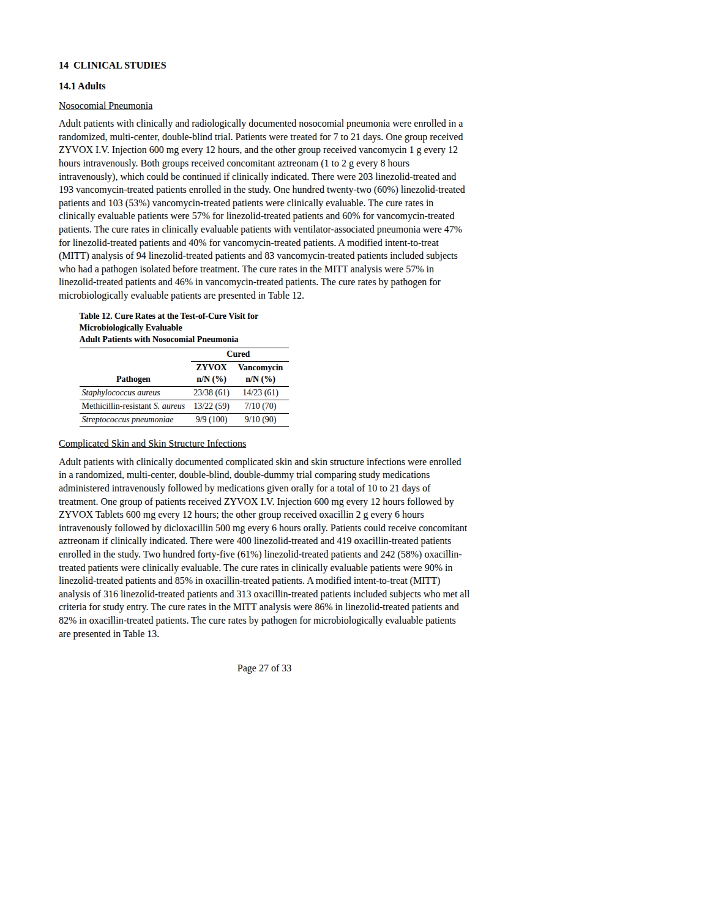14 CLINICAL STUDIES
14.1 Adults
Nosocomial Pneumonia
Adult patients with clinically and radiologically documented nosocomial pneumonia were enrolled in a randomized, multi-center, double-blind trial. Patients were treated for 7 to 21 days. One group received ZYVOX I.V. Injection 600 mg every 12 hours, and the other group received vancomycin 1 g every 12 hours intravenously. Both groups received concomitant aztreonam (1 to 2 g every 8 hours intravenously), which could be continued if clinically indicated. There were 203 linezolid-treated and 193 vancomycin-treated patients enrolled in the study. One hundred twenty-two (60%) linezolid-treated patients and 103 (53%) vancomycin-treated patients were clinically evaluable. The cure rates in clinically evaluable patients were 57% for linezolid-treated patients and 60% for vancomycin-treated patients. The cure rates in clinically evaluable patients with ventilator-associated pneumonia were 47% for linezolid-treated patients and 40% for vancomycin-treated patients. A modified intent-to-treat (MITT) analysis of 94 linezolid-treated patients and 83 vancomycin-treated patients included subjects who had a pathogen isolated before treatment. The cure rates in the MITT analysis were 57% in linezolid-treated patients and 46% in vancomycin-treated patients. The cure rates by pathogen for microbiologically evaluable patients are presented in Table 12.
Table 12. Cure Rates at the Test-of-Cure Visit for Microbiologically Evaluable Adult Patients with Nosocomial Pneumonia
| Pathogen | Cured |
| --- | --- |
| ZYVOX n/N (%) | Vancomycin n/N (%) |
| Staphylococcus aureus | 23/38 (61) | 14/23 (61) |
| Methicillin-resistant S. aureus | 13/22 (59) | 7/10 (70) |
| Streptococcus pneumoniae | 9/9 (100) | 9/10 (90) |
Complicated Skin and Skin Structure Infections
Adult patients with clinically documented complicated skin and skin structure infections were enrolled in a randomized, multi-center, double-blind, double-dummy trial comparing study medications administered intravenously followed by medications given orally for a total of 10 to 21 days of treatment. One group of patients received ZYVOX I.V. Injection 600 mg every 12 hours followed by ZYVOX Tablets 600 mg every 12 hours; the other group received oxacillin 2 g every 6 hours intravenously followed by dicloxacillin 500 mg every 6 hours orally. Patients could receive concomitant aztreonam if clinically indicated. There were 400 linezolid-treated and 419 oxacillin-treated patients enrolled in the study. Two hundred forty-five (61%) linezolid-treated patients and 242 (58%) oxacillin-treated patients were clinically evaluable. The cure rates in clinically evaluable patients were 90% in linezolid-treated patients and 85% in oxacillin-treated patients. A modified intent-to-treat (MITT) analysis of 316 linezolid-treated patients and 313 oxacillin-treated patients included subjects who met all criteria for study entry. The cure rates in the MITT analysis were 86% in linezolid-treated patients and 82% in oxacillin-treated patients. The cure rates by pathogen for microbiologically evaluable patients are presented in Table 13.
Page 27 of 33